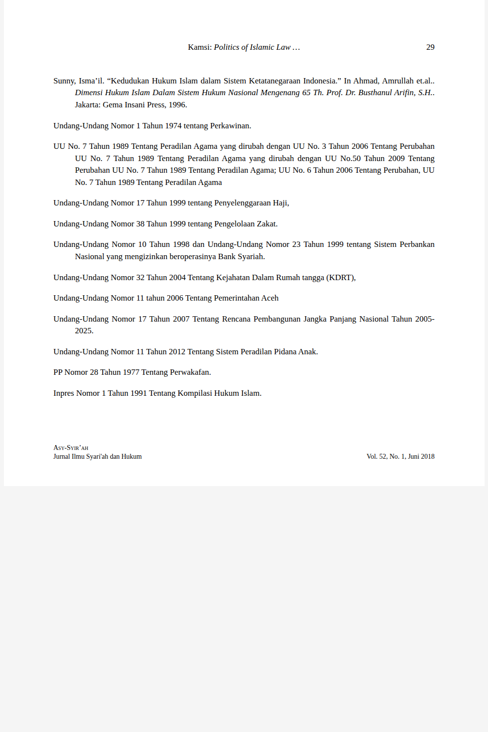Kamsi: Politics of Islamic Law … 29
Sunny, Isma’il. “Kedudukan Hukum Islam dalam Sistem Ketatanegaraan Indonesia.” In Ahmad, Amrullah et.al.. Dimensi Hukum Islam Dalam Sistem Hukum Nasional Mengenang 65 Th. Prof. Dr. Busthanul Arifin, S.H.. Jakarta: Gema Insani Press, 1996.
Undang-Undang Nomor 1 Tahun 1974 tentang Perkawinan.
UU No. 7 Tahun 1989 Tentang Peradilan Agama yang dirubah dengan UU No. 3 Tahun 2006 Tentang Perubahan UU No. 7 Tahun 1989 Tentang Peradilan Agama yang dirubah dengan UU No.50 Tahun 2009 Tentang Perubahan UU No. 7 Tahun 1989 Tentang Peradilan Agama; UU No. 6 Tahun 2006 Tentang Perubahan, UU No. 7 Tahun 1989 Tentang Peradilan Agama
Undang-Undang Nomor 17 Tahun 1999 tentang Penyelenggaraan Haji,
Undang-Undang Nomor 38 Tahun 1999 tentang Pengelolaan Zakat.
Undang-Undang Nomor 10 Tahun 1998 dan Undang-Undang Nomor 23 Tahun 1999 tentang Sistem Perbankan Nasional yang mengizinkan beroperasinya Bank Syariah.
Undang-Undang Nomor 32 Tahun 2004 Tentang Kejahatan Dalam Rumah tangga (KDRT),
Undang-Undang Nomor 11 tahun 2006 Tentang Pemerintahan Aceh
Undang-Undang Nomor 17 Tahun 2007 Tentang Rencana Pembangunan Jangka Panjang Nasional Tahun 2005-2025.
Undang-Undang Nomor 11 Tahun 2012 Tentang Sistem Peradilan Pidana Anak.
PP Nomor 28 Tahun 1977 Tentang Perwakafan.
Inpres Nomor 1 Tahun 1991 Tentang Kompilasi Hukum Islam.
Asy-Syir’ah
Jurnal Ilmu Syari'ah dan Hukum Vol. 52, No. 1, Juni 2018